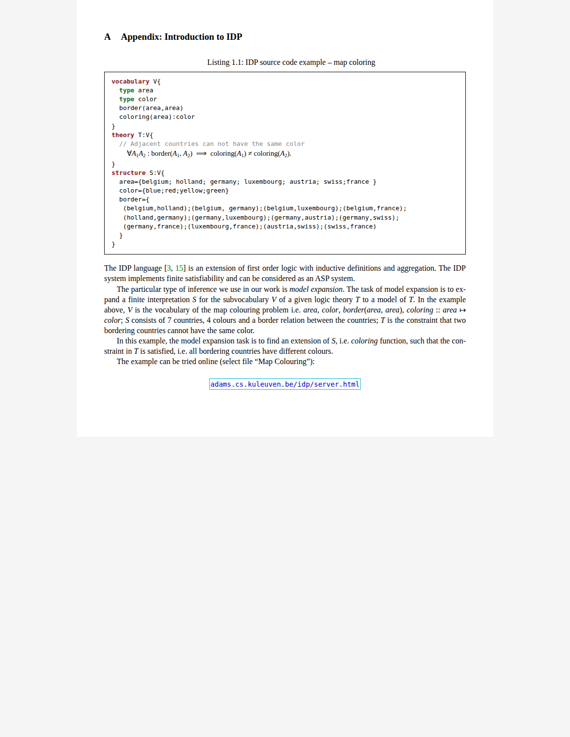AAppendix: Introduction to IDP
Listing 1.1: IDP source code example – map coloring
vocabulary V{
  type area
  type color
  border(area,area)
  coloring(area):color
}
theory T:V{
  // Adjacent countries can not have the same color
    ∀A1A2 : border(A1, A2)  ⟹  coloring(A1) ≠ coloring(A2).
}
structure S:V{
  area={belgium; holland; germany; luxembourg; austria; swiss;france }
  color={blue;red;yellow;green}
  border={
   (belgium,holland);(belgium, germany);(belgium,luxembourg);(belgium,france);
   (holland,germany);(germany,luxembourg);(germany,austria);(germany,swiss);
   (germany,france);(luxembourg,france);(austria,swiss);(swiss,france)
  }
}
The IDP language [3, 15] is an extension of first order logic with inductive definitions and aggregation. The IDP system implements finite satisfiability and can be considered as an ASP system.
The particular type of inference we use in our work is model expansion. The task of model expansion is to expand a finite interpretation S for the subvocabulary V of a given logic theory T to a model of T. In the example above, V is the vocabulary of the map colouring problem i.e. area, color, border(area, area), coloring :: area ↦ color; S consists of 7 countries, 4 colours and a border relation between the countries; T is the constraint that two bordering countries cannot have the same color.
In this example, the model expansion task is to find an extension of S, i.e. coloring function, such that the constraint in T is satisfied, i.e. all bordering countries have different colours.
The example can be tried online (select file “Map Colouring”):
adams.cs.kuleuven.be/idp/server.html